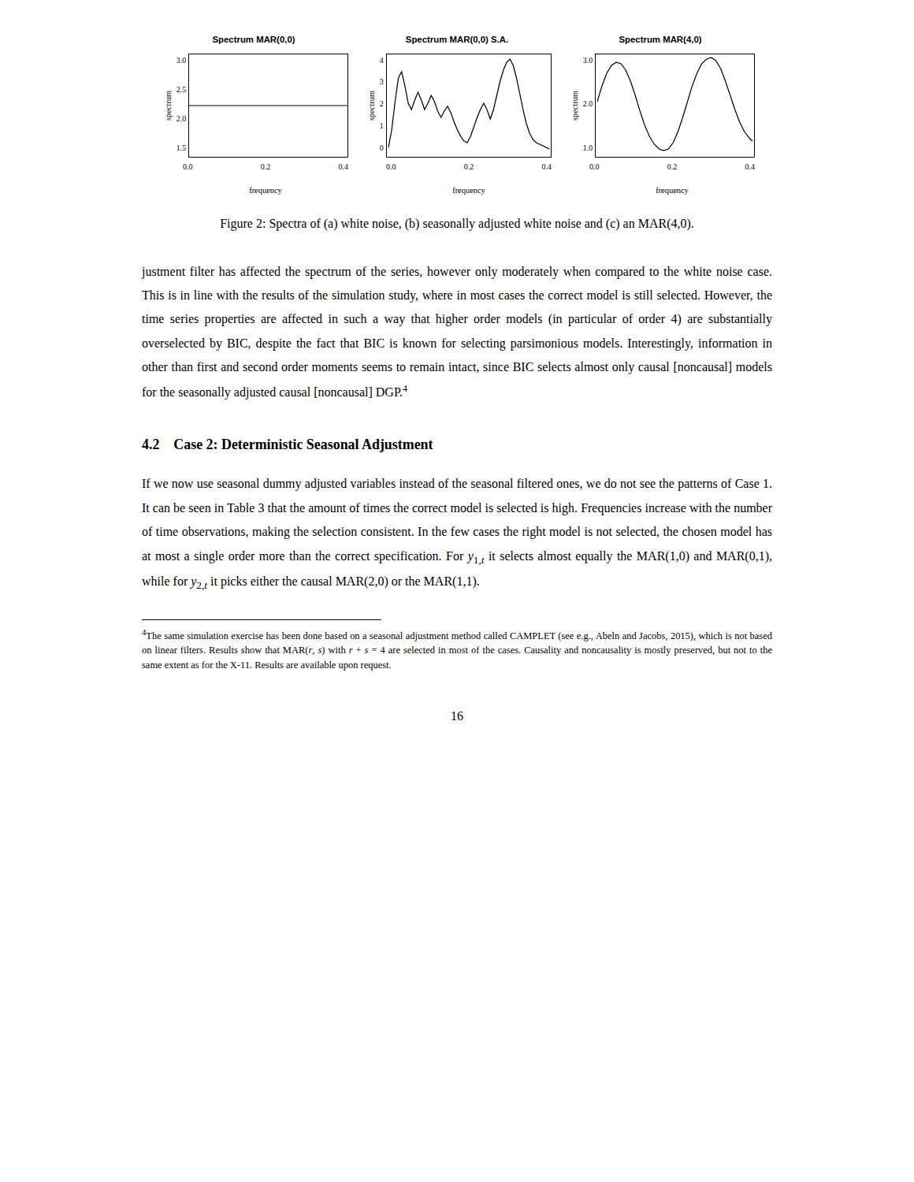Spectrum MAR(0,0)
spectrum
3.0 2.5 2.0 1.5
0.00.20.4
frequency
Spectrum MAR(0,0) S.A.
spectrum
4 3 2 1 0
0.00.20.4
frequency
Spectrum MAR(4,0)
spectrum
3.0 2.0 1.0
0.00.20.4
frequency
Figure 2: Spectra of (a) white noise, (b) seasonally adjusted white noise and (c) an MAR(4,0).
justment filter has affected the spectrum of the series, however only moderately when compared to the white noise case. This is in line with the results of the simulation study, where in most cases the correct model is still selected. However, the time series properties are affected in such a way that higher order models (in particular of order 4) are substantially overselected by BIC, despite the fact that BIC is known for selecting parsimonious models. Interestingly, information in other than first and second order moments seems to remain intact, since BIC selects almost only causal [noncausal] models for the seasonally adjusted causal [noncausal] DGP.4
4.2 Case 2: Deterministic Seasonal Adjustment
If we now use seasonal dummy adjusted variables instead of the seasonal filtered ones, we do not see the patterns of Case 1. It can be seen in Table 3 that the amount of times the correct model is selected is high. Frequencies increase with the number of time observations, making the selection consistent. In the few cases the right model is not selected, the chosen model has at most a single order more than the correct specification. For y1,t it selects almost equally the MAR(1,0) and MAR(0,1), while for y2,t it picks either the causal MAR(2,0) or the MAR(1,1).
4The same simulation exercise has been done based on a seasonal adjustment method called CAMPLET (see e.g., Abeln and Jacobs, 2015), which is not based on linear filters. Results show that MAR(r, s) with r + s = 4 are selected in most of the cases. Causality and noncausality is mostly preserved, but not to the same extent as for the X-11. Results are available upon request.
16